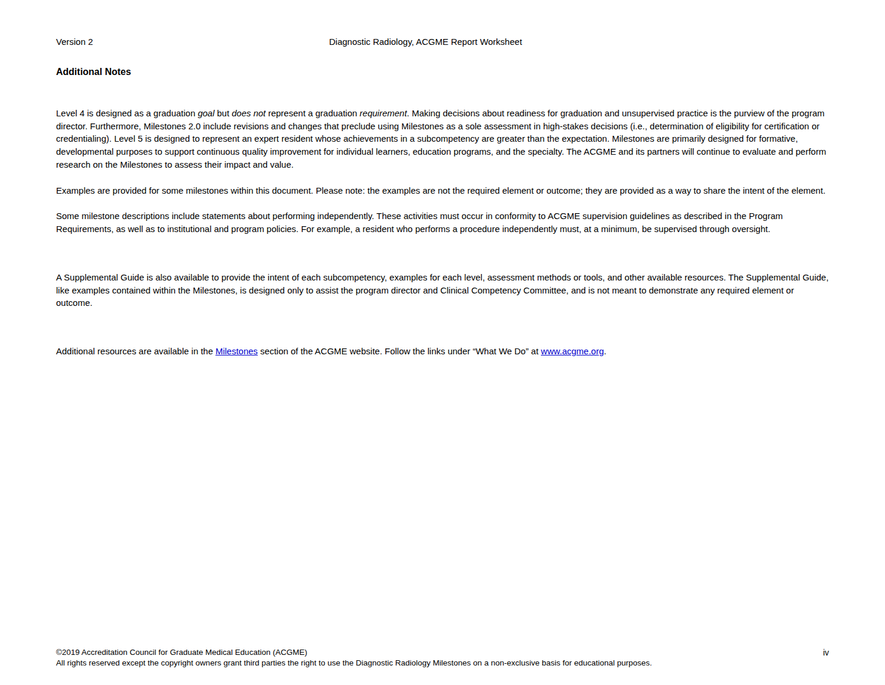Version 2
Diagnostic Radiology, ACGME Report Worksheet
Additional Notes
Level 4 is designed as a graduation goal but does not represent a graduation requirement. Making decisions about readiness for graduation and unsupervised practice is the purview of the program director. Furthermore, Milestones 2.0 include revisions and changes that preclude using Milestones as a sole assessment in high-stakes decisions (i.e., determination of eligibility for certification or credentialing). Level 5 is designed to represent an expert resident whose achievements in a subcompetency are greater than the expectation. Milestones are primarily designed for formative, developmental purposes to support continuous quality improvement for individual learners, education programs, and the specialty. The ACGME and its partners will continue to evaluate and perform research on the Milestones to assess their impact and value.
Examples are provided for some milestones within this document. Please note: the examples are not the required element or outcome; they are provided as a way to share the intent of the element.
Some milestone descriptions include statements about performing independently. These activities must occur in conformity to ACGME supervision guidelines as described in the Program Requirements, as well as to institutional and program policies. For example, a resident who performs a procedure independently must, at a minimum, be supervised through oversight.
A Supplemental Guide is also available to provide the intent of each subcompetency, examples for each level, assessment methods or tools, and other available resources. The Supplemental Guide, like examples contained within the Milestones, is designed only to assist the program director and Clinical Competency Committee, and is not meant to demonstrate any required element or outcome.
Additional resources are available in the Milestones section of the ACGME website. Follow the links under “What We Do” at www.acgme.org.
iv ©2019 Accreditation Council for Graduate Medical Education (ACGME)
All rights reserved except the copyright owners grant third parties the right to use the Diagnostic Radiology Milestones on a non-exclusive basis for educational purposes.